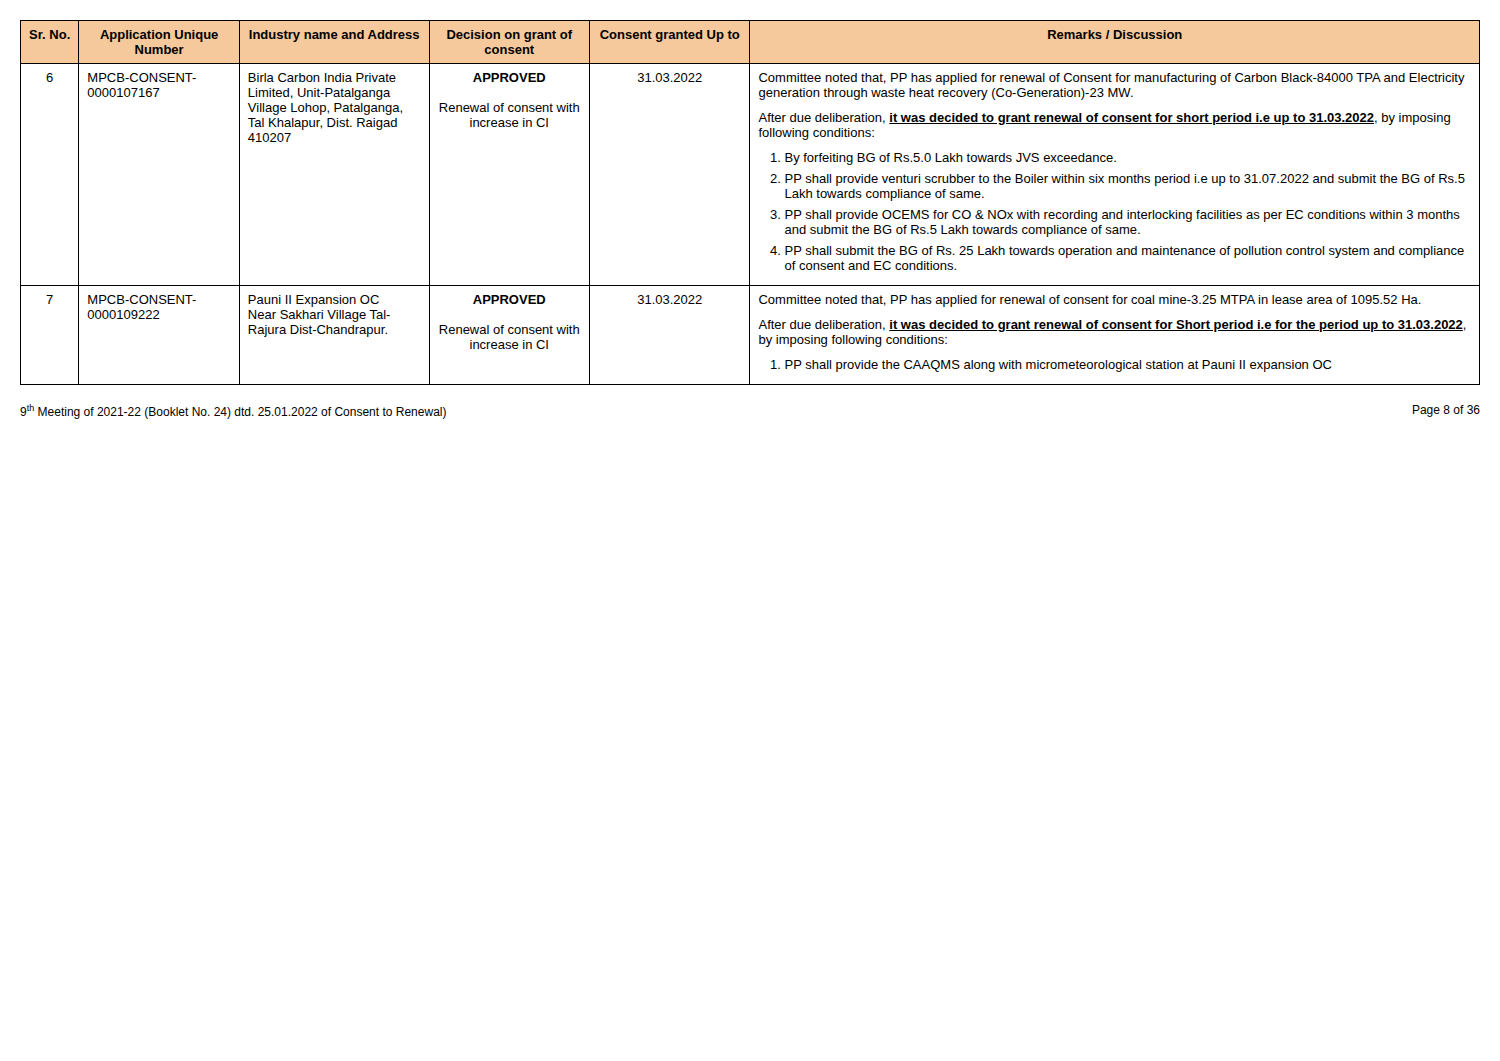| Sr. No. | Application Unique Number | Industry name and Address | Decision on grant of consent | Consent granted Up to | Remarks / Discussion |
| --- | --- | --- | --- | --- | --- |
| 6 | MPCB-CONSENT-0000107167 | Birla Carbon India Private Limited, Unit-Patalganga Village Lohop, Patalganga, Tal Khalapur, Dist. Raigad 410207 | APPROVED Renewal of consent with increase in CI | 31.03.2022 | Committee noted that, PP has applied for renewal of Consent for manufacturing of Carbon Black-84000 TPA and Electricity generation through waste heat recovery (Co-Generation)-23 MW. After due deliberation, it was decided to grant renewal of consent for short period i.e up to 31.03.2022 , by imposing following conditions: By forfeiting BG of Rs.5.0 Lakh towards JVS exceedance. PP shall provide venturi scrubber to the Boiler within six months period i.e up to 31.07.2022 and submit the BG of Rs.5 Lakh towards compliance of same. PP shall provide OCEMS for CO & NOx with recording and interlocking facilities as per EC conditions within 3 months and submit the BG of Rs.5 Lakh towards compliance of same. PP shall submit the BG of Rs. 25 Lakh towards operation and maintenance of pollution control system and compliance of consent and EC conditions. |
| 7 | MPCB-CONSENT-0000109222 | Pauni II Expansion OC Near Sakhari Village Tal-Rajura Dist-Chandrapur. | APPROVED Renewal of consent with increase in CI | 31.03.2022 | Committee noted that, PP has applied for renewal of consent for coal mine-3.25 MTPA in lease area of 1095.52 Ha. After due deliberation, it was decided to grant renewal of consent for Short period i.e for the period up to 31.03.2022 , by imposing following conditions: PP shall provide the CAAQMS along with micrometeorological station at Pauni II expansion OC |
9th Meeting of 2021-22 (Booklet No. 24) dtd. 25.01.2022 of Consent to Renewal) Page 8 of 36